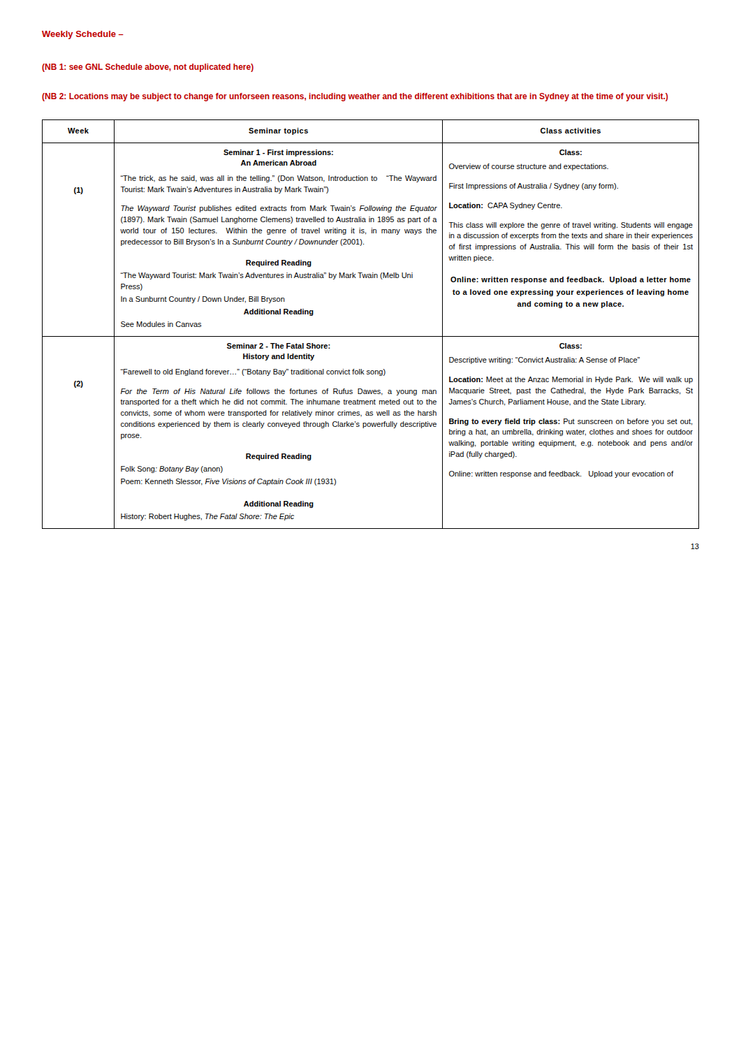Weekly Schedule –
(NB 1: see GNL Schedule above, not duplicated here)
(NB 2: Locations may be subject to change for unforseen reasons, including weather and the different exhibitions that are in Sydney at the time of your visit.)
| Week | Seminar topics | Class activities |
| --- | --- | --- |
| (1) | Seminar 1 - First impressions: An American Abroad “The trick, as he said, was all in the telling.” (Don Watson, Introduction to “The Wayward Tourist: Mark Twain’s Adventures in Australia by Mark Twain”) The Wayward Tourist publishes edited extracts from Mark Twain’s Following the Equator (1897). Mark Twain (Samuel Langhorne Clemens) travelled to Australia in 1895 as part of a world tour of 150 lectures. Within the genre of travel writing it is, in many ways the predecessor to Bill Bryson’s In a Sunburnt Country / Downunder (2001). Required Reading “The Wayward Tourist: Mark Twain’s Adventures in Australia” by Mark Twain (Melb Uni Press) In a Sunburnt Country / Down Under, Bill Bryson Additional Reading See Modules in Canvas | Class: Overview of course structure and expectations. First Impressions of Australia / Sydney (any form). Location: CAPA Sydney Centre. This class will explore the genre of travel writing. Students will engage in a discussion of excerpts from the texts and share in their experiences of first impressions of Australia. This will form the basis of their 1st written piece. Online: written response and feedback. Upload a letter home to a loved one expressing your experiences of leaving home and coming to a new place. |
| (2) | Seminar 2 - The Fatal Shore: History and Identity “Farewell to old England forever…” (“Botany Bay” traditional convict folk song) For the Term of His Natural Life follows the fortunes of Rufus Dawes, a young man transported for a theft which he did not commit. The inhumane treatment meted out to the convicts, some of whom were transported for relatively minor crimes, as well as the harsh conditions experienced by them is clearly conveyed through Clarke’s powerfully descriptive prose. Required Reading Folk Song : Botany Bay (anon) Poem: Kenneth Slessor, Five Visions of Captain Cook III (1931) Additional Reading History: Robert Hughes, The Fatal Shore: The Epic | Class: Descriptive writing: “Convict Australia: A Sense of Place” Location: Meet at the Anzac Memorial in Hyde Park. We will walk up Macquarie Street, past the Cathedral, the Hyde Park Barracks, St James’s Church, Parliament House, and the State Library. Bring to every field trip class: Put sunscreen on before you set out, bring a hat, an umbrella, drinking water, clothes and shoes for outdoor walking, portable writing equipment, e.g. notebook and pens and/or iPad (fully charged). Online: written response and feedback. Upload your evocation of |
13